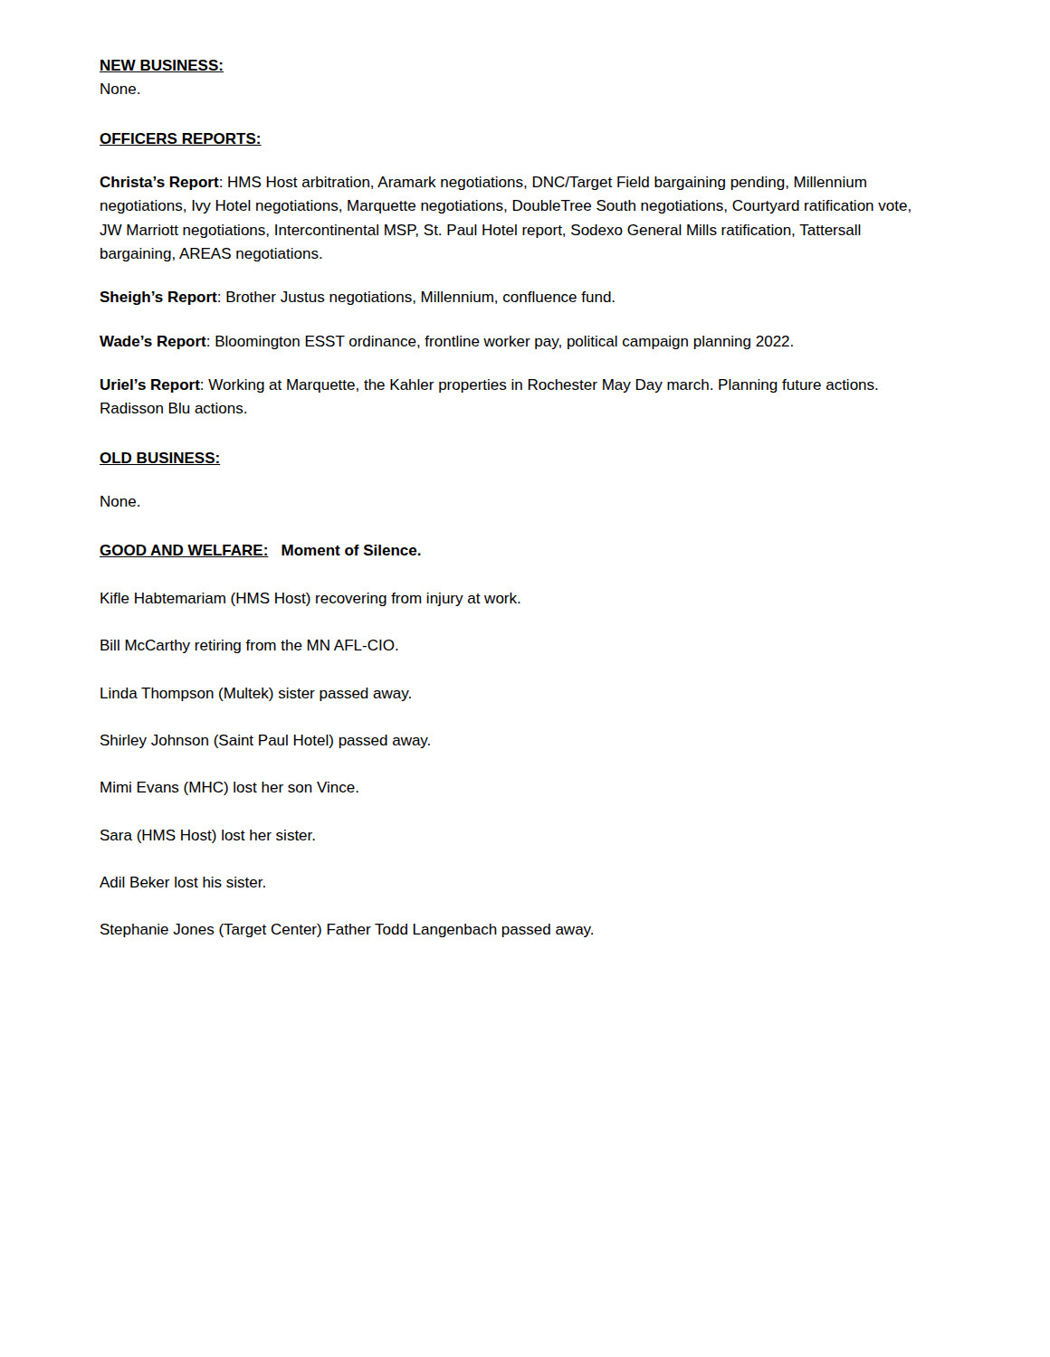NEW BUSINESS:
None.
OFFICERS REPORTS:
Christa’s Report: HMS Host arbitration, Aramark negotiations, DNC/Target Field bargaining pending, Millennium negotiations, Ivy Hotel negotiations, Marquette negotiations, DoubleTree South negotiations, Courtyard ratification vote, JW Marriott negotiations, Intercontinental MSP, St. Paul Hotel report, Sodexo General Mills ratification, Tattersall bargaining, AREAS negotiations.
Sheigh’s Report: Brother Justus negotiations, Millennium, confluence fund.
Wade’s Report: Bloomington ESST ordinance, frontline worker pay, political campaign planning 2022.
Uriel’s Report: Working at Marquette, the Kahler properties in Rochester May Day march. Planning future actions. Radisson Blu actions.
OLD BUSINESS:
None.
GOOD AND WELFARE:
Moment of Silence.
Kifle Habtemariam (HMS Host) recovering from injury at work.
Bill McCarthy retiring from the MN AFL-CIO.
Linda Thompson (Multek) sister passed away.
Shirley Johnson (Saint Paul Hotel) passed away.
Mimi Evans (MHC) lost her son Vince.
Sara (HMS Host) lost her sister.
Adil Beker lost his sister.
Stephanie Jones (Target Center) Father Todd Langenbach passed away.